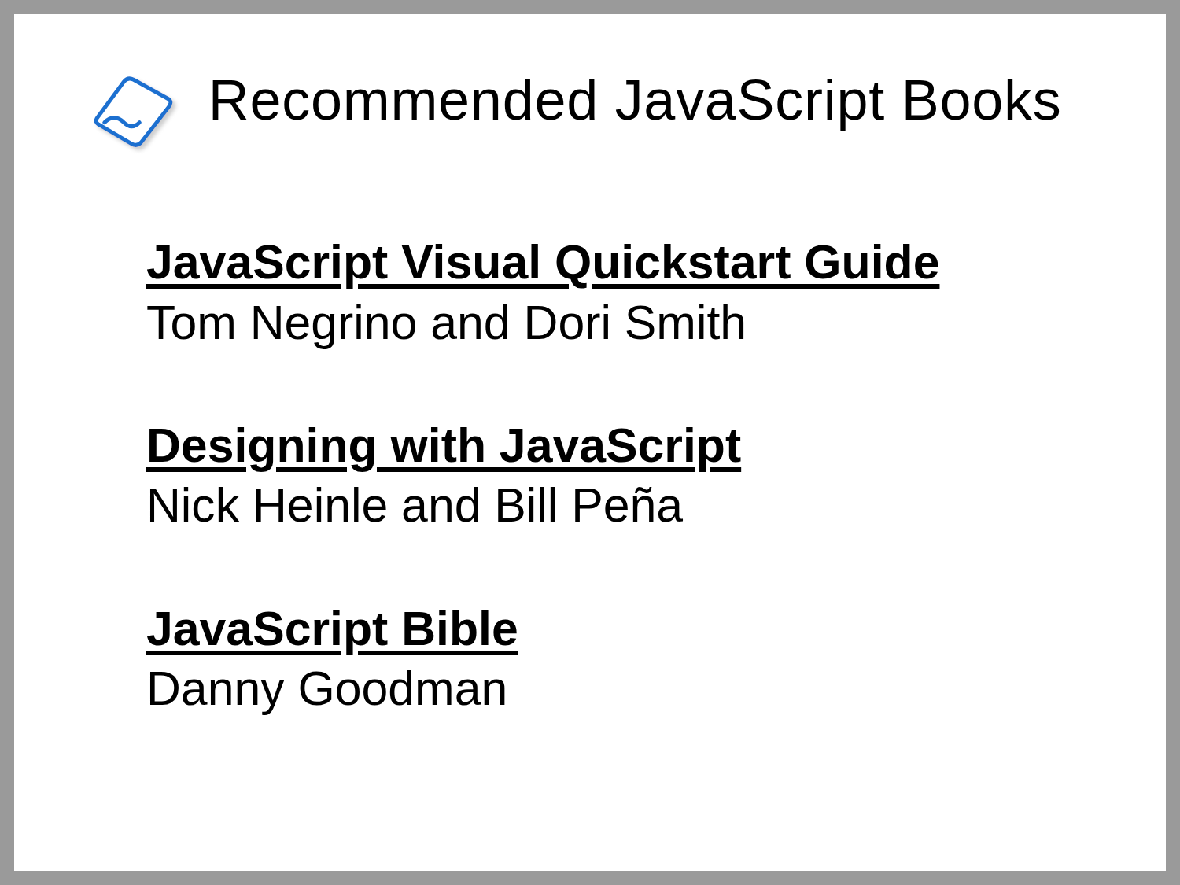Recommended JavaScript Books
JavaScript Visual Quickstart Guide
Tom Negrino and Dori Smith
Designing with JavaScript
Nick Heinle and Bill Peña
JavaScript Bible
Danny Goodman